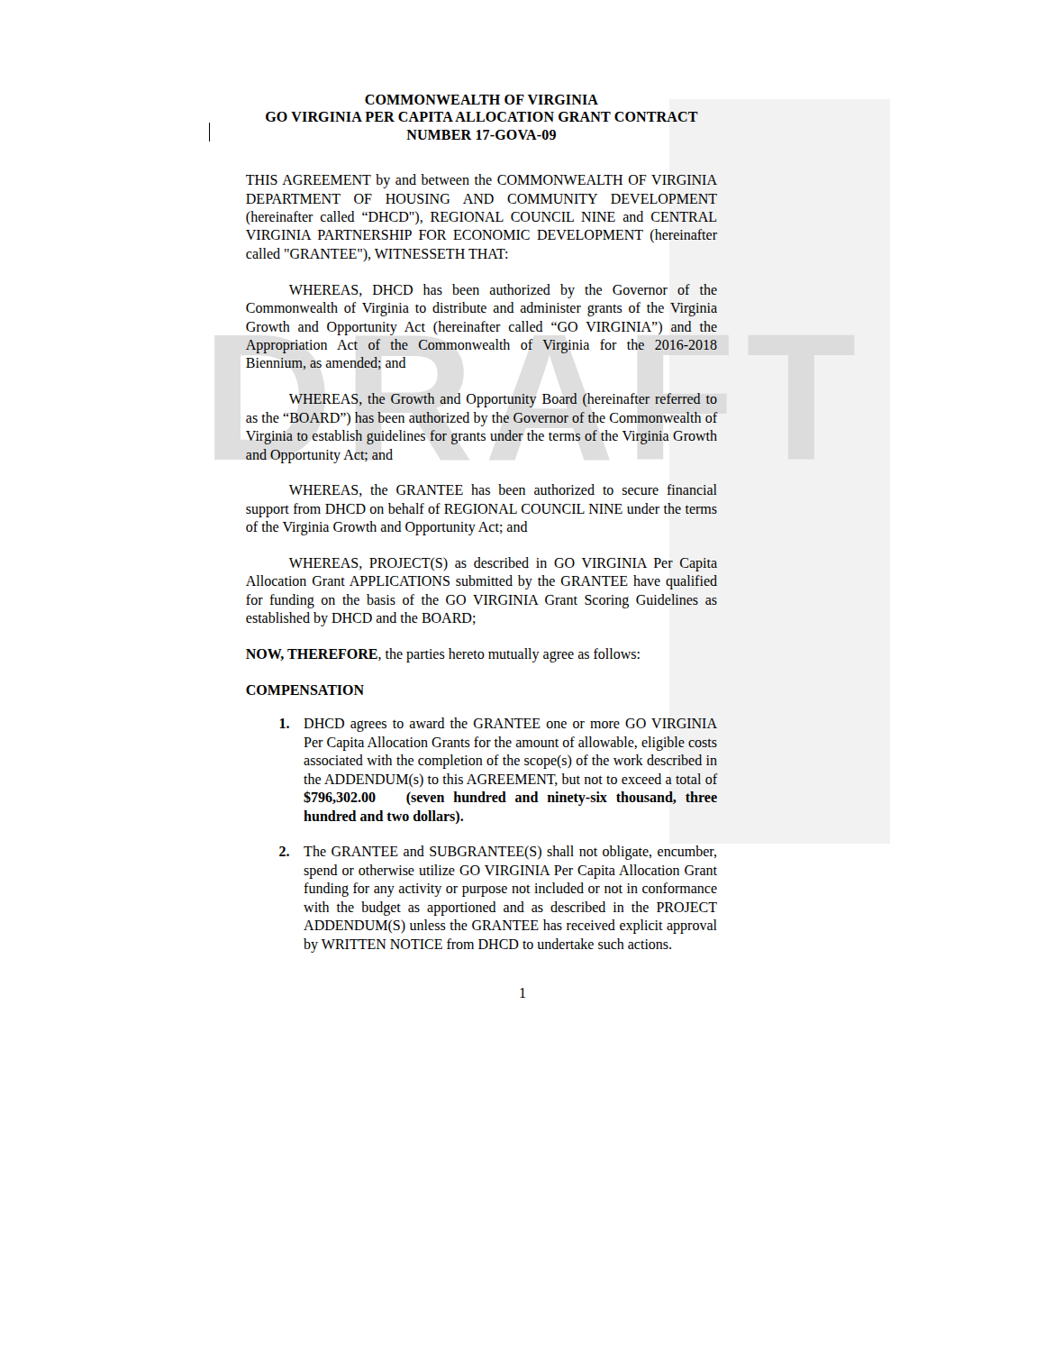DRAFT
COMMONWEALTH OF VIRGINIA GO VIRGINIA PER CAPITA ALLOCATION GRANT CONTRACT NUMBER 17-GOVA-09
THIS AGREEMENT by and between the COMMONWEALTH OF VIRGINIA DEPARTMENT OF HOUSING AND COMMUNITY DEVELOPMENT (hereinafter called “DHCD"), REGIONAL COUNCIL NINE and CENTRAL VIRGINIA PARTNERSHIP FOR ECONOMIC DEVELOPMENT (hereinafter called "GRANTEE"), WITNESSETH THAT:
WHEREAS, DHCD has been authorized by the Governor of the Commonwealth of Virginia to distribute and administer grants of the Virginia Growth and Opportunity Act (hereinafter called “GO VIRGINIA”) and the Appropriation Act of the Commonwealth of Virginia for the 2016-2018 Biennium, as amended; and
WHEREAS, the Growth and Opportunity Board (hereinafter referred to as the “BOARD”) has been authorized by the Governor of the Commonwealth of Virginia to establish guidelines for grants under the terms of the Virginia Growth and Opportunity Act; and
WHEREAS, the GRANTEE has been authorized to secure financial support from DHCD on behalf of REGIONAL COUNCIL NINE under the terms of the Virginia Growth and Opportunity Act; and
WHEREAS, PROJECT(S) as described in GO VIRGINIA Per Capita Allocation Grant APPLICATIONS submitted by the GRANTEE have qualified for funding on the basis of the GO VIRGINIA Grant Scoring Guidelines as established by DHCD and the BOARD;
NOW, THEREFORE, the parties hereto mutually agree as follows:
COMPENSATION
DHCD agrees to award the GRANTEE one or more GO VIRGINIA Per Capita Allocation Grants for the amount of allowable, eligible costs associated with the completion of the scope(s) of the work described in the ADDENDUM(s) to this AGREEMENT, but not to exceed a total of $796,302.00 (seven hundred and ninety-six thousand, three hundred and two dollars).
The GRANTEE and SUBGRANTEE(S) shall not obligate, encumber, spend or otherwise utilize GO VIRGINIA Per Capita Allocation Grant funding for any activity or purpose not included or not in conformance with the budget as apportioned and as described in the PROJECT ADDENDUM(S) unless the GRANTEE has received explicit approval by WRITTEN NOTICE from DHCD to undertake such actions.
1